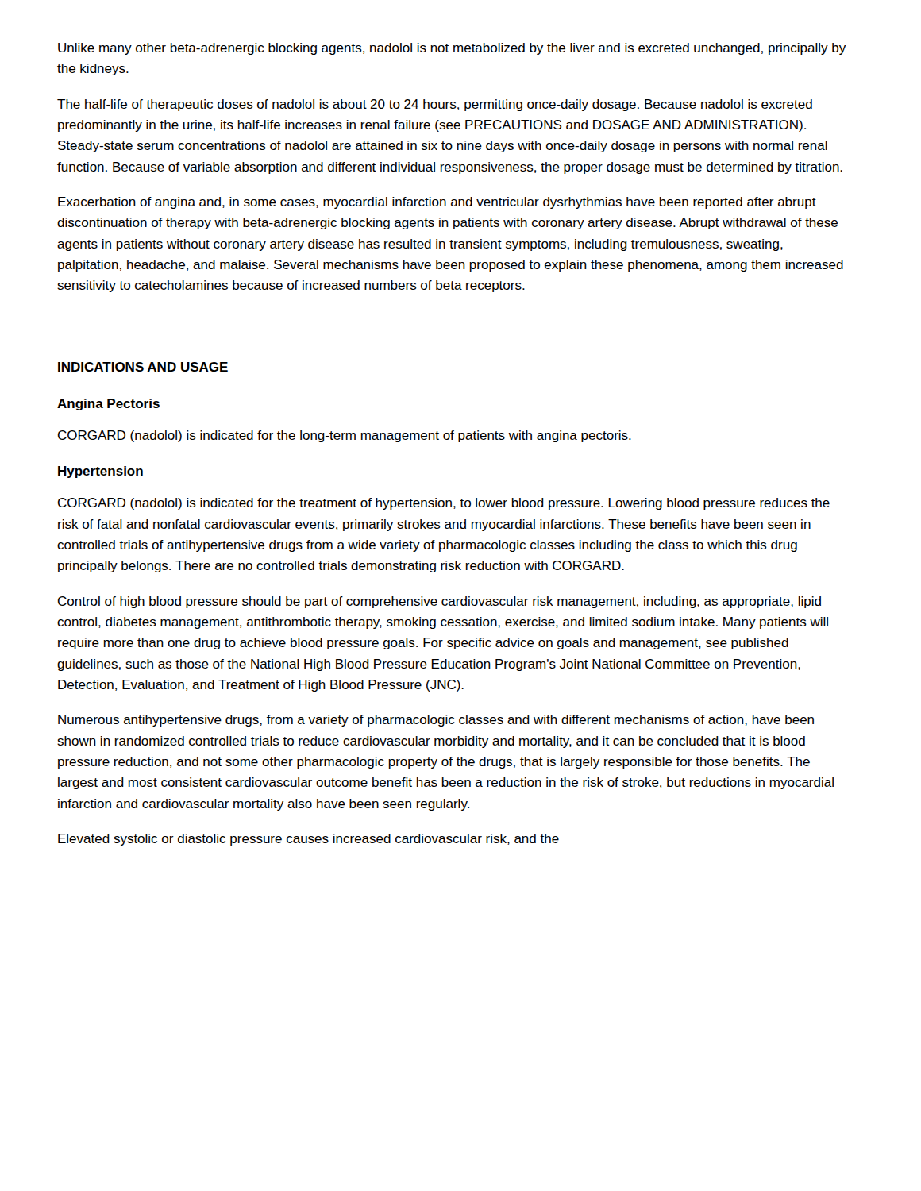Unlike many other beta-adrenergic blocking agents, nadolol is not metabolized by the liver and is excreted unchanged, principally by the kidneys.
The half-life of therapeutic doses of nadolol is about 20 to 24 hours, permitting once-daily dosage. Because nadolol is excreted predominantly in the urine, its half-life increases in renal failure (see PRECAUTIONS and DOSAGE AND ADMINISTRATION). Steady-state serum concentrations of nadolol are attained in six to nine days with once-daily dosage in persons with normal renal function. Because of variable absorption and different individual responsiveness, the proper dosage must be determined by titration.
Exacerbation of angina and, in some cases, myocardial infarction and ventricular dysrhythmias have been reported after abrupt discontinuation of therapy with beta-adrenergic blocking agents in patients with coronary artery disease. Abrupt withdrawal of these agents in patients without coronary artery disease has resulted in transient symptoms, including tremulousness, sweating, palpitation, headache, and malaise. Several mechanisms have been proposed to explain these phenomena, among them increased sensitivity to catecholamines because of increased numbers of beta receptors.
INDICATIONS AND USAGE
Angina Pectoris
CORGARD (nadolol) is indicated for the long-term management of patients with angina pectoris.
Hypertension
CORGARD (nadolol) is indicated for the treatment of hypertension, to lower blood pressure. Lowering blood pressure reduces the risk of fatal and nonfatal cardiovascular events, primarily strokes and myocardial infarctions. These benefits have been seen in controlled trials of antihypertensive drugs from a wide variety of pharmacologic classes including the class to which this drug principally belongs. There are no controlled trials demonstrating risk reduction with CORGARD.
Control of high blood pressure should be part of comprehensive cardiovascular risk management, including, as appropriate, lipid control, diabetes management, antithrombotic therapy, smoking cessation, exercise, and limited sodium intake. Many patients will require more than one drug to achieve blood pressure goals. For specific advice on goals and management, see published guidelines, such as those of the National High Blood Pressure Education Program's Joint National Committee on Prevention, Detection, Evaluation, and Treatment of High Blood Pressure (JNC).
Numerous antihypertensive drugs, from a variety of pharmacologic classes and with different mechanisms of action, have been shown in randomized controlled trials to reduce cardiovascular morbidity and mortality, and it can be concluded that it is blood pressure reduction, and not some other pharmacologic property of the drugs, that is largely responsible for those benefits. The largest and most consistent cardiovascular outcome benefit has been a reduction in the risk of stroke, but reductions in myocardial infarction and cardiovascular mortality also have been seen regularly.
Elevated systolic or diastolic pressure causes increased cardiovascular risk, and the